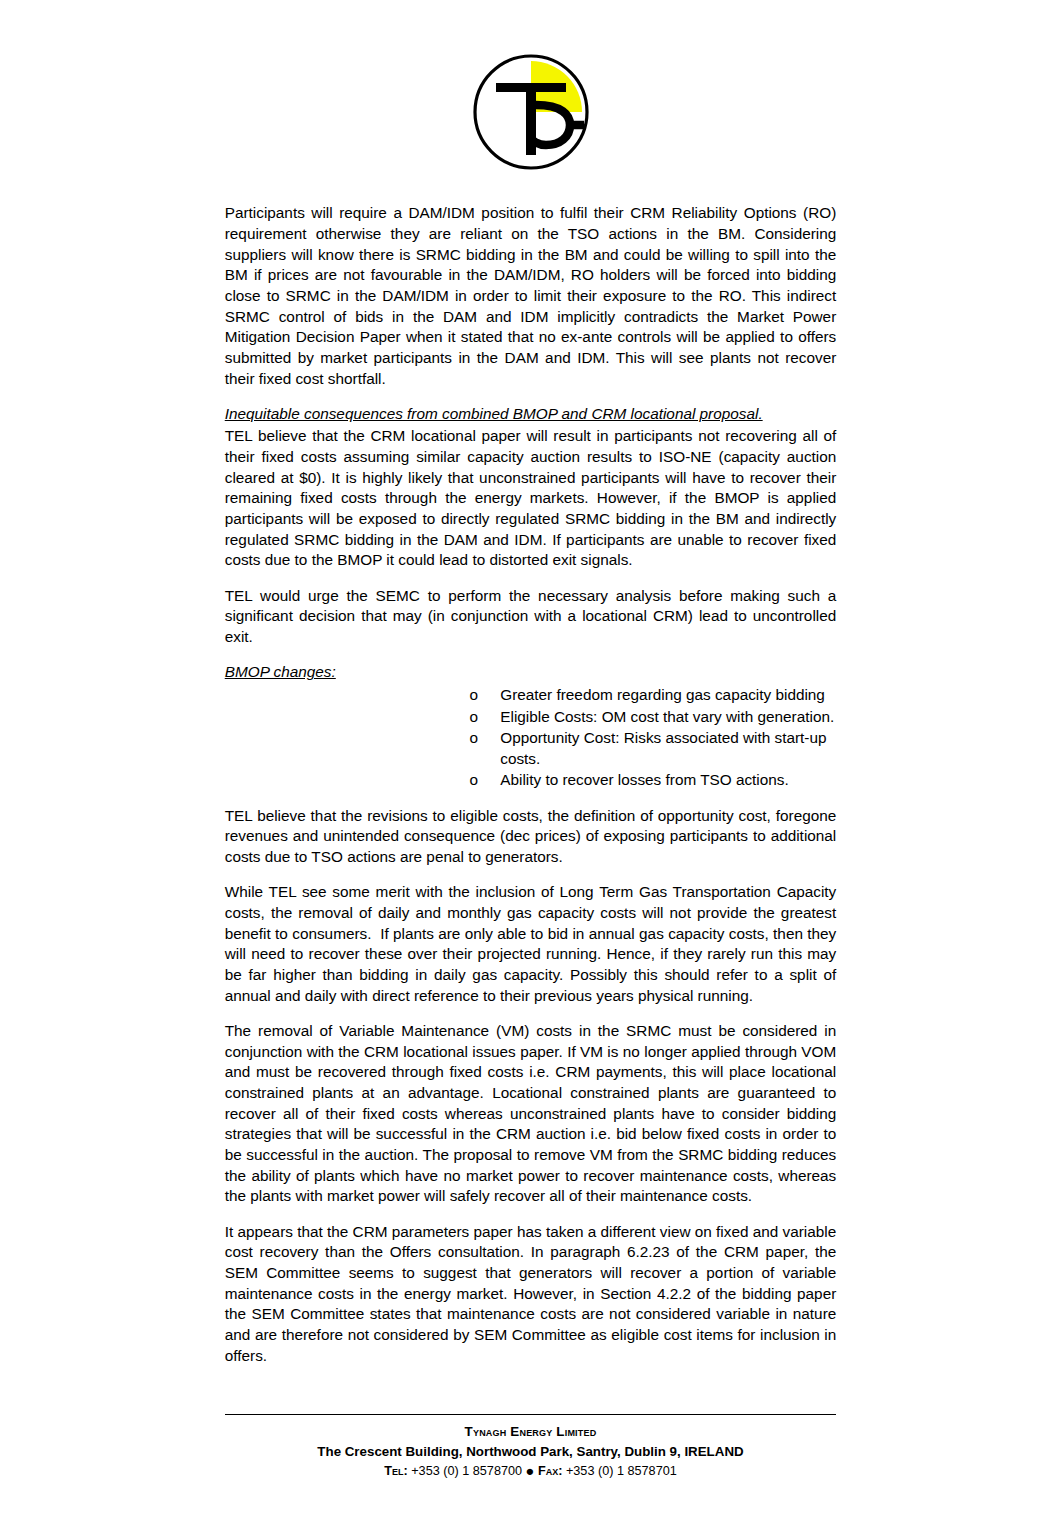Participants will require a DAM/IDM position to fulfil their CRM Reliability Options (RO) requirement otherwise they are reliant on the TSO actions in the BM. Considering suppliers will know there is SRMC bidding in the BM and could be willing to spill into the BM if prices are not favourable in the DAM/IDM, RO holders will be forced into bidding close to SRMC in the DAM/IDM in order to limit their exposure to the RO. This indirect SRMC control of bids in the DAM and IDM implicitly contradicts the Market Power Mitigation Decision Paper when it stated that no ex-ante controls will be applied to offers submitted by market participants in the DAM and IDM. This will see plants not recover their fixed cost shortfall.
Inequitable consequences from combined BMOP and CRM locational proposal.
TEL believe that the CRM locational paper will result in participants not recovering all of their fixed costs assuming similar capacity auction results to ISO-NE (capacity auction cleared at $0). It is highly likely that unconstrained participants will have to recover their remaining fixed costs through the energy markets. However, if the BMOP is applied participants will be exposed to directly regulated SRMC bidding in the BM and indirectly regulated SRMC bidding in the DAM and IDM. If participants are unable to recover fixed costs due to the BMOP it could lead to distorted exit signals.
TEL would urge the SEMC to perform the necessary analysis before making such a significant decision that may (in conjunction with a locational CRM) lead to uncontrolled exit.
BMOP changes:
Greater freedom regarding gas capacity bidding
Eligible Costs: OM cost that vary with generation.
Opportunity Cost: Risks associated with start-up costs.
Ability to recover losses from TSO actions.
TEL believe that the revisions to eligible costs, the definition of opportunity cost, foregone revenues and unintended consequence (dec prices) of exposing participants to additional costs due to TSO actions are penal to generators.
While TEL see some merit with the inclusion of Long Term Gas Transportation Capacity costs, the removal of daily and monthly gas capacity costs will not provide the greatest benefit to consumers. If plants are only able to bid in annual gas capacity costs, then they will need to recover these over their projected running. Hence, if they rarely run this may be far higher than bidding in daily gas capacity. Possibly this should refer to a split of annual and daily with direct reference to their previous years physical running.
The removal of Variable Maintenance (VM) costs in the SRMC must be considered in conjunction with the CRM locational issues paper. If VM is no longer applied through VOM and must be recovered through fixed costs i.e. CRM payments, this will place locational constrained plants at an advantage. Locational constrained plants are guaranteed to recover all of their fixed costs whereas unconstrained plants have to consider bidding strategies that will be successful in the CRM auction i.e. bid below fixed costs in order to be successful in the auction. The proposal to remove VM from the SRMC bidding reduces the ability of plants which have no market power to recover maintenance costs, whereas the plants with market power will safely recover all of their maintenance costs.
It appears that the CRM parameters paper has taken a different view on fixed and variable cost recovery than the Offers consultation. In paragraph 6.2.23 of the CRM paper, the SEM Committee seems to suggest that generators will recover a portion of variable maintenance costs in the energy market. However, in Section 4.2.2 of the bidding paper the SEM Committee states that maintenance costs are not considered variable in nature and are therefore not considered by SEM Committee as eligible cost items for inclusion in offers.
Tynagh Energy Limited
The Crescent Building, Northwood Park, Santry, Dublin 9, IRELAND
Tel: +353 (0) 1 8578700 ● Fax: +353 (0) 1 8578701